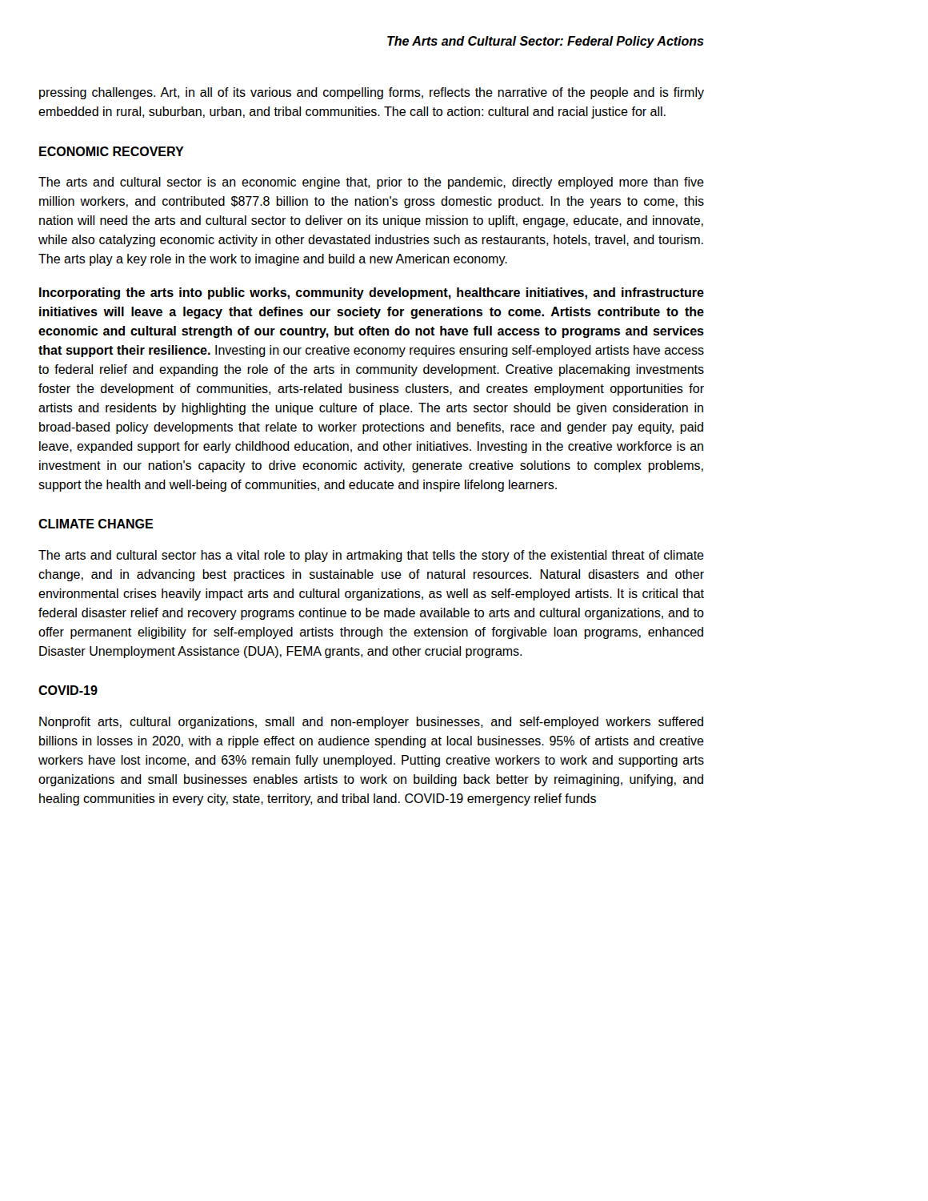The Arts and Cultural Sector: Federal Policy Actions
pressing challenges. Art, in all of its various and compelling forms, reflects the narrative of the people and is firmly embedded in rural, suburban, urban, and tribal communities. The call to action: cultural and racial justice for all.
ECONOMIC RECOVERY
The arts and cultural sector is an economic engine that, prior to the pandemic, directly employed more than five million workers, and contributed $877.8 billion to the nation's gross domestic product. In the years to come, this nation will need the arts and cultural sector to deliver on its unique mission to uplift, engage, educate, and innovate, while also catalyzing economic activity in other devastated industries such as restaurants, hotels, travel, and tourism. The arts play a key role in the work to imagine and build a new American economy.
Incorporating the arts into public works, community development, healthcare initiatives, and infrastructure initiatives will leave a legacy that defines our society for generations to come. Artists contribute to the economic and cultural strength of our country, but often do not have full access to programs and services that support their resilience. Investing in our creative economy requires ensuring self-employed artists have access to federal relief and expanding the role of the arts in community development. Creative placemaking investments foster the development of communities, arts-related business clusters, and creates employment opportunities for artists and residents by highlighting the unique culture of place. The arts sector should be given consideration in broad-based policy developments that relate to worker protections and benefits, race and gender pay equity, paid leave, expanded support for early childhood education, and other initiatives. Investing in the creative workforce is an investment in our nation's capacity to drive economic activity, generate creative solutions to complex problems, support the health and well-being of communities, and educate and inspire lifelong learners.
CLIMATE CHANGE
The arts and cultural sector has a vital role to play in artmaking that tells the story of the existential threat of climate change, and in advancing best practices in sustainable use of natural resources. Natural disasters and other environmental crises heavily impact arts and cultural organizations, as well as self-employed artists. It is critical that federal disaster relief and recovery programs continue to be made available to arts and cultural organizations, and to offer permanent eligibility for self-employed artists through the extension of forgivable loan programs, enhanced Disaster Unemployment Assistance (DUA), FEMA grants, and other crucial programs.
COVID-19
Nonprofit arts, cultural organizations, small and non-employer businesses, and self-employed workers suffered billions in losses in 2020, with a ripple effect on audience spending at local businesses. 95% of artists and creative workers have lost income, and 63% remain fully unemployed. Putting creative workers to work and supporting arts organizations and small businesses enables artists to work on building back better by reimagining, unifying, and healing communities in every city, state, territory, and tribal land. COVID-19 emergency relief funds